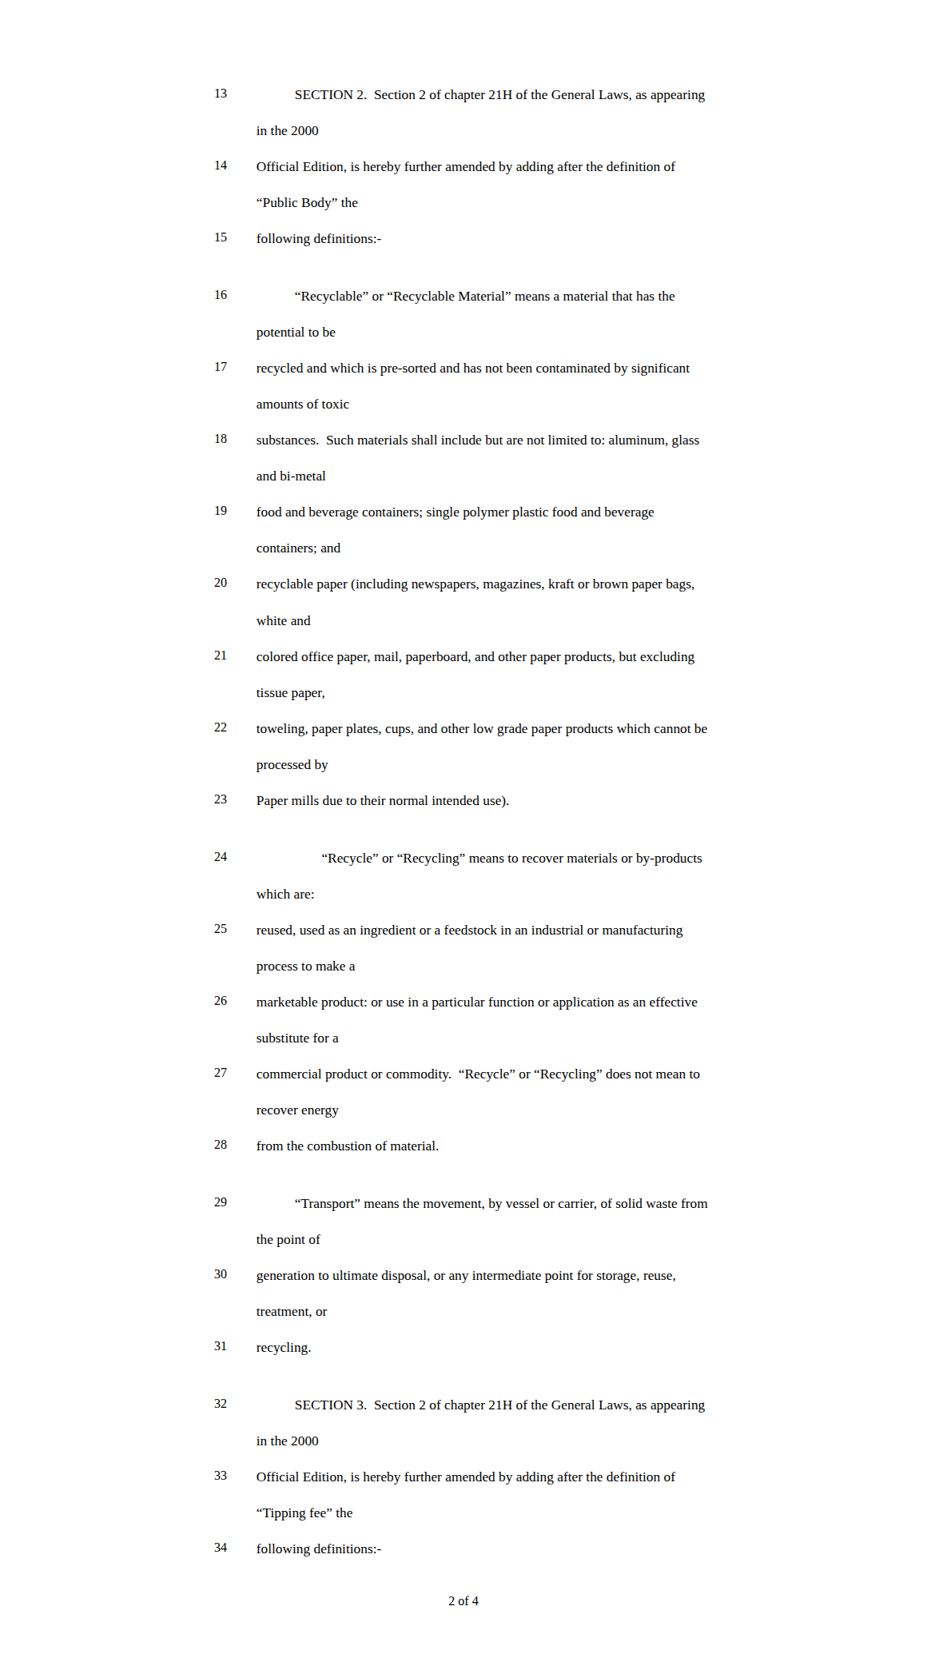13
SECTION 2. Section 2 of chapter 21H of the General Laws, as appearing in the 2000
14
Official Edition, is hereby further amended by adding after the definition of “Public Body” the
15
following definitions:-
16
“Recyclable” or “Recyclable Material” means a material that has the potential to be
17
recycled and which is pre-sorted and has not been contaminated by significant amounts of toxic
18
substances. Such materials shall include but are not limited to: aluminum, glass and bi-metal
19
food and beverage containers; single polymer plastic food and beverage containers; and
20
recyclable paper (including newspapers, magazines, kraft or brown paper bags, white and
21
colored office paper, mail, paperboard, and other paper products, but excluding tissue paper,
22
toweling, paper plates, cups, and other low grade paper products which cannot be processed by
23
Paper mills due to their normal intended use).
24
“Recycle” or “Recycling” means to recover materials or by-products which are:
25
reused, used as an ingredient or a feedstock in an industrial or manufacturing process to make a
26
marketable product: or use in a particular function or application as an effective substitute for a
27
commercial product or commodity. “Recycle” or “Recycling” does not mean to recover energy
28
from the combustion of material.
29
“Transport” means the movement, by vessel or carrier, of solid waste from the point of
30
generation to ultimate disposal, or any intermediate point for storage, reuse, treatment, or
31
recycling.
32
SECTION 3. Section 2 of chapter 21H of the General Laws, as appearing in the 2000
33
Official Edition, is hereby further amended by adding after the definition of “Tipping fee” the
34
following definitions:-
2 of 4